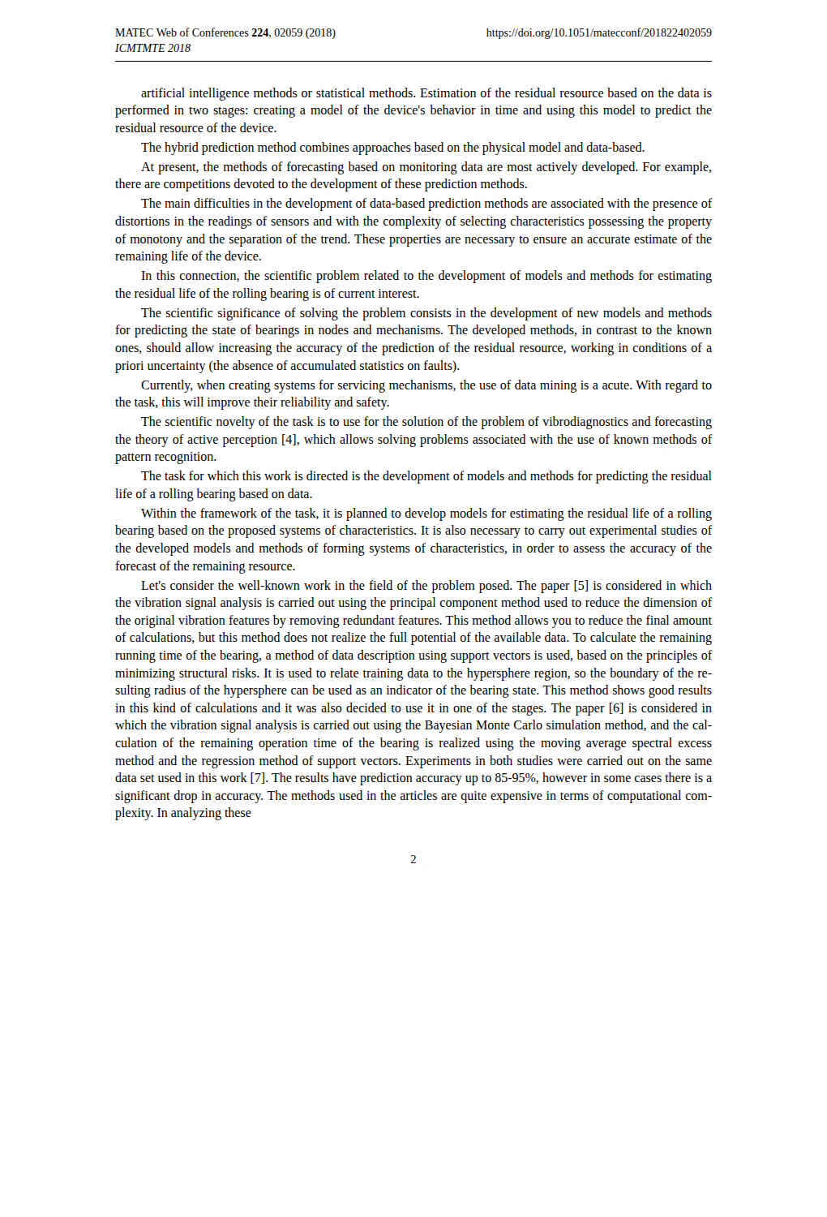MATEC Web of Conferences 224, 02059 (2018)
ICMTMTE 2018
https://doi.org/10.1051/matecconf/201822402059
artificial intelligence methods or statistical methods. Estimation of the residual resource based on the data is performed in two stages: creating a model of the device's behavior in time and using this model to predict the residual resource of the device.
The hybrid prediction method combines approaches based on the physical model and data-based.
At present, the methods of forecasting based on monitoring data are most actively developed. For example, there are competitions devoted to the development of these prediction methods.
The main difficulties in the development of data-based prediction methods are associated with the presence of distortions in the readings of sensors and with the complexity of selecting characteristics possessing the property of monotony and the separation of the trend. These properties are necessary to ensure an accurate estimate of the remaining life of the device.
In this connection, the scientific problem related to the development of models and methods for estimating the residual life of the rolling bearing is of current interest.
The scientific significance of solving the problem consists in the development of new models and methods for predicting the state of bearings in nodes and mechanisms. The developed methods, in contrast to the known ones, should allow increasing the accuracy of the prediction of the residual resource, working in conditions of a priori uncertainty (the absence of accumulated statistics on faults).
Currently, when creating systems for servicing mechanisms, the use of data mining is a acute. With regard to the task, this will improve their reliability and safety.
The scientific novelty of the task is to use for the solution of the problem of vibrodiagnostics and forecasting the theory of active perception [4], which allows solving problems associated with the use of known methods of pattern recognition.
The task for which this work is directed is the development of models and methods for predicting the residual life of a rolling bearing based on data.
Within the framework of the task, it is planned to develop models for estimating the residual life of a rolling bearing based on the proposed systems of characteristics. It is also necessary to carry out experimental studies of the developed models and methods of forming systems of characteristics, in order to assess the accuracy of the forecast of the remaining resource.
Let's consider the well-known work in the field of the problem posed. The paper [5] is considered in which the vibration signal analysis is carried out using the principal component method used to reduce the dimension of the original vibration features by removing redundant features. This method allows you to reduce the final amount of calculations, but this method does not realize the full potential of the available data. To calculate the remaining running time of the bearing, a method of data description using support vectors is used, based on the principles of minimizing structural risks. It is used to relate training data to the hypersphere region, so the boundary of the resulting radius of the hypersphere can be used as an indicator of the bearing state. This method shows good results in this kind of calculations and it was also decided to use it in one of the stages. The paper [6] is considered in which the vibration signal analysis is carried out using the Bayesian Monte Carlo simulation method, and the calculation of the remaining operation time of the bearing is realized using the moving average spectral excess method and the regression method of support vectors. Experiments in both studies were carried out on the same data set used in this work [7]. The results have prediction accuracy up to 85-95%, however in some cases there is a significant drop in accuracy. The methods used in the articles are quite expensive in terms of computational complexity. In analyzing these
2